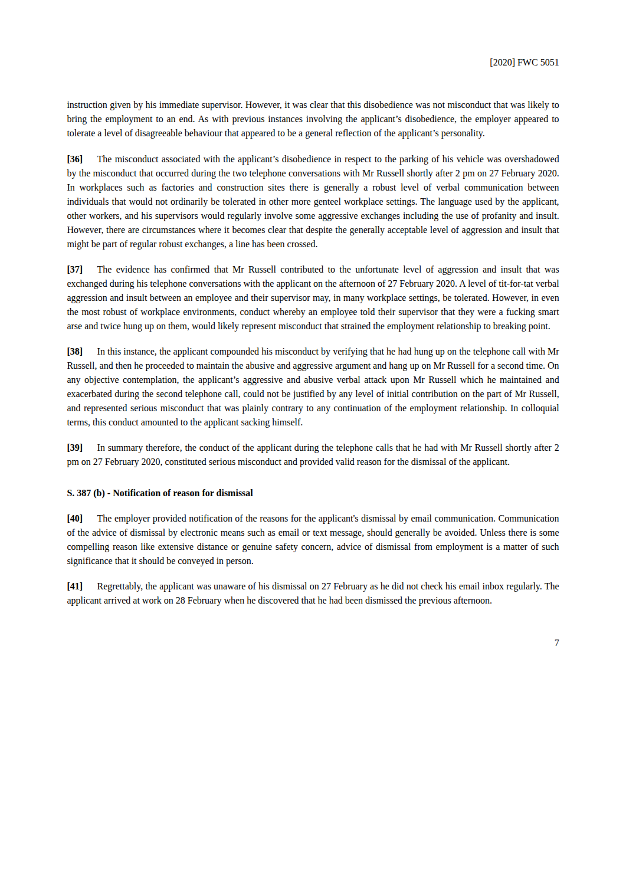[2020] FWC 5051
instruction given by his immediate supervisor. However, it was clear that this disobedience was not misconduct that was likely to bring the employment to an end. As with previous instances involving the applicant’s disobedience, the employer appeared to tolerate a level of disagreeable behaviour that appeared to be a general reflection of the applicant’s personality.
[36] The misconduct associated with the applicant’s disobedience in respect to the parking of his vehicle was overshadowed by the misconduct that occurred during the two telephone conversations with Mr Russell shortly after 2 pm on 27 February 2020. In workplaces such as factories and construction sites there is generally a robust level of verbal communication between individuals that would not ordinarily be tolerated in other more genteel workplace settings. The language used by the applicant, other workers, and his supervisors would regularly involve some aggressive exchanges including the use of profanity and insult. However, there are circumstances where it becomes clear that despite the generally acceptable level of aggression and insult that might be part of regular robust exchanges, a line has been crossed.
[37] The evidence has confirmed that Mr Russell contributed to the unfortunate level of aggression and insult that was exchanged during his telephone conversations with the applicant on the afternoon of 27 February 2020. A level of tit-for-tat verbal aggression and insult between an employee and their supervisor may, in many workplace settings, be tolerated. However, in even the most robust of workplace environments, conduct whereby an employee told their supervisor that they were a fucking smart arse and twice hung up on them, would likely represent misconduct that strained the employment relationship to breaking point.
[38] In this instance, the applicant compounded his misconduct by verifying that he had hung up on the telephone call with Mr Russell, and then he proceeded to maintain the abusive and aggressive argument and hang up on Mr Russell for a second time. On any objective contemplation, the applicant’s aggressive and abusive verbal attack upon Mr Russell which he maintained and exacerbated during the second telephone call, could not be justified by any level of initial contribution on the part of Mr Russell, and represented serious misconduct that was plainly contrary to any continuation of the employment relationship. In colloquial terms, this conduct amounted to the applicant sacking himself.
[39] In summary therefore, the conduct of the applicant during the telephone calls that he had with Mr Russell shortly after 2 pm on 27 February 2020, constituted serious misconduct and provided valid reason for the dismissal of the applicant.
S. 387 (b) - Notification of reason for dismissal
[40] The employer provided notification of the reasons for the applicant's dismissal by email communication. Communication of the advice of dismissal by electronic means such as email or text message, should generally be avoided. Unless there is some compelling reason like extensive distance or genuine safety concern, advice of dismissal from employment is a matter of such significance that it should be conveyed in person.
[41] Regrettably, the applicant was unaware of his dismissal on 27 February as he did not check his email inbox regularly. The applicant arrived at work on 28 February when he discovered that he had been dismissed the previous afternoon.
7